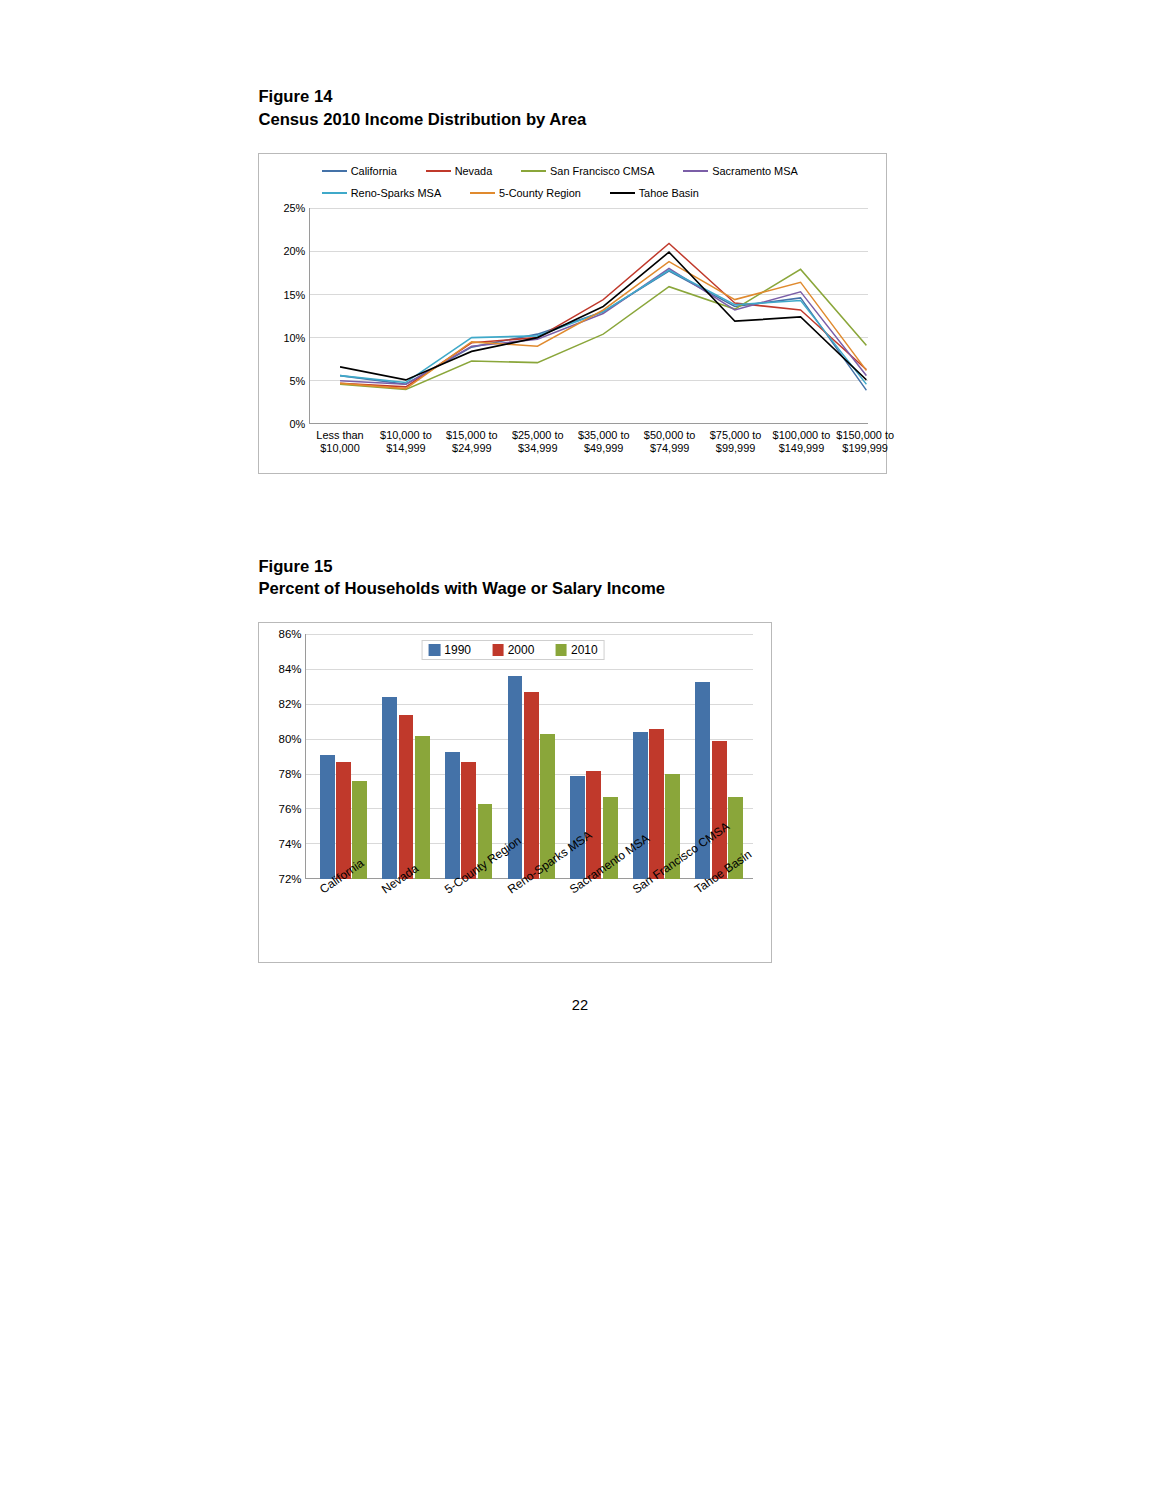Figure 14
Census 2010 Income Distribution by Area
California
Nevada
San Francisco CMSA
Sacramento MSA
Reno-Sparks MSA
5-County Region
Tahoe Basin
25% 20% 15% 10% 5% 0%
Less than
$10,000
$10,000 to
$14,999
$15,000 to
$24,999
$25,000 to
$34,999
$35,000 to
$49,999
$50,000 to
$74,999
$75,000 to
$99,999
$100,000 to
$149,999
$150,000 to
$199,999
Figure 15
Percent of Households with Wage or Salary Income
1990
2000
2010
86% 84% 82% 80% 78% 76% 74% 72%
California
Nevada
5-County Region
Reno-Sparks MSA
Sacramento MSA
San Francisco CMSA
Tahoe Basin
22